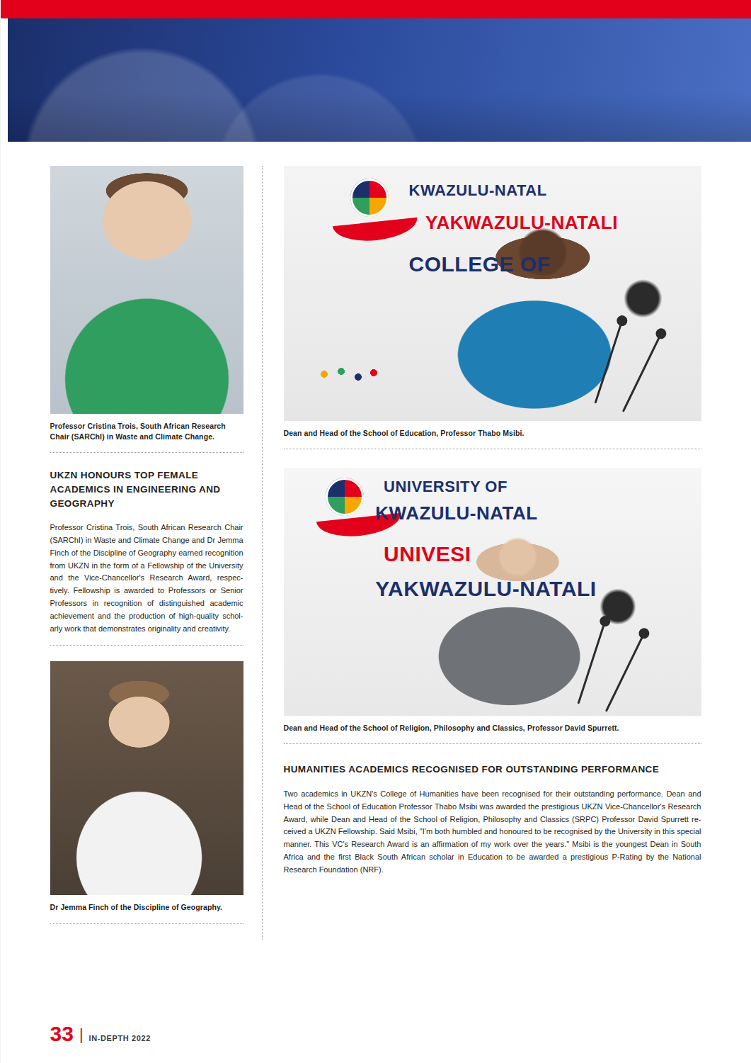Professor Cristina Trois, South African Research Chair (SARChI) in Waste and Climate Change.
UKZN honours top female academics in engineering and geography
Professor Cristina Trois, South African Research Chair (SARChI) in Waste and Climate Change and Dr Jemma Finch of the Discipline of Geography earned recognition from UKZN in the form of a Fellowship of the University and the Vice-Chancellor's Research Award, respectively. Fellowship is awarded to Professors or Senior Professors in recognition of distinguished academic achievement and the production of high-quality scholarly work that demonstrates originality and creativity.
Dr Jemma Finch of the Discipline of Geography.
KWAZULU-NATAL YAKWAZULU-NATALI COLLEGE OF
Dean and Head of the School of Education, Professor Thabo Msibi.
UNIVERSITY OF KWAZULU-NATAL UNIVESI YAKWAZULU-NATALI
Dean and Head of the School of Religion, Philosophy and Classics, Professor David Spurrett.
Humanities academics recognised for outstanding performance
Two academics in UKZN's College of Humanities have been recognised for their outstanding performance. Dean and Head of the School of Education Professor Thabo Msibi was awarded the prestigious UKZN Vice-Chancellor's Research Award, while Dean and Head of the School of Religion, Philosophy and Classics (SRPC) Professor David Spurrett received a UKZN Fellowship. Said Msibi, "I'm both humbled and honoured to be recognised by the University in this special manner. This VC's Research Award is an affirmation of my work over the years." Msibi is the youngest Dean in South Africa and the first Black South African scholar in Education to be awarded a prestigious P-Rating by the National Research Foundation (NRF).
33 | IN-DEPTH 2022